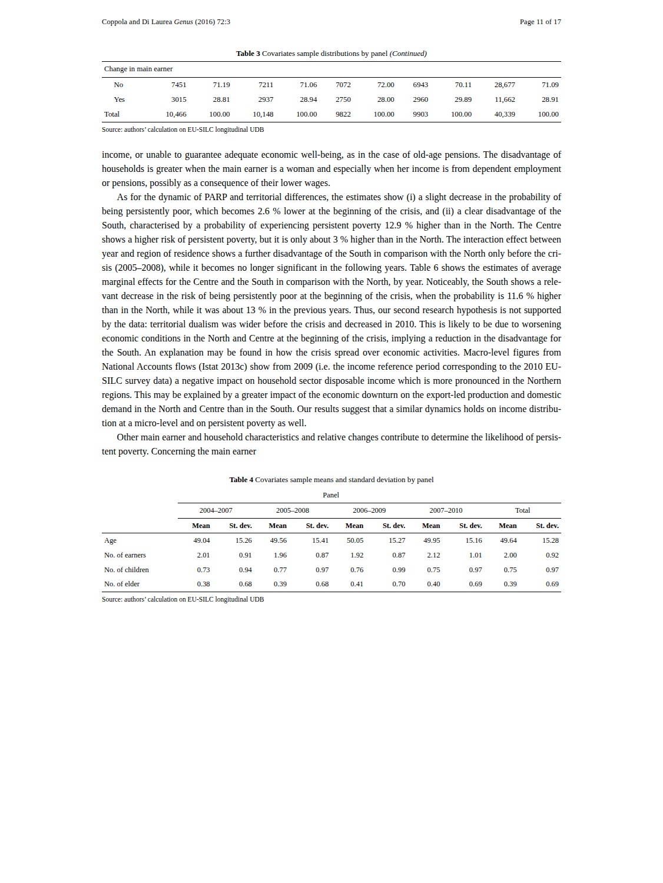Coppola and Di Laurea Genus (2016) 72:3
Page 11 of 17
Table 3 Covariates sample distributions by panel (Continued)
| Change in main earner |
| No | 7451 | 71.19 | 7211 | 71.06 | 7072 | 72.00 | 6943 | 70.11 | 28,677 | 71.09 |
| Yes | 3015 | 28.81 | 2937 | 28.94 | 2750 | 28.00 | 2960 | 29.89 | 11,662 | 28.91 |
| Total | 10,466 | 100.00 | 10,148 | 100.00 | 9822 | 100.00 | 9903 | 100.00 | 40,339 | 100.00 |
Source: authors’ calculation on EU-SILC longitudinal UDB
income, or unable to guarantee adequate economic well-being, as in the case of old-age pensions. The disadvantage of households is greater when the main earner is a woman and especially when her income is from dependent employment or pensions, possibly as a consequence of their lower wages.
As for the dynamic of PARP and territorial differences, the estimates show (i) a slight decrease in the probability of being persistently poor, which becomes 2.6 % lower at the beginning of the crisis, and (ii) a clear disadvantage of the South, characterised by a probability of experiencing persistent poverty 12.9 % higher than in the North. The Centre shows a higher risk of persistent poverty, but it is only about 3 % higher than in the North. The interaction effect between year and region of residence shows a further disadvantage of the South in comparison with the North only before the crisis (2005–2008), while it becomes no longer significant in the following years. Table 6 shows the estimates of average marginal effects for the Centre and the South in comparison with the North, by year. Noticeably, the South shows a relevant decrease in the risk of being persistently poor at the beginning of the crisis, when the probability is 11.6 % higher than in the North, while it was about 13 % in the previous years. Thus, our second research hypothesis is not supported by the data: territorial dualism was wider before the crisis and decreased in 2010. This is likely to be due to worsening economic conditions in the North and Centre at the beginning of the crisis, implying a reduction in the disadvantage for the South. An explanation may be found in how the crisis spread over economic activities. Macro-level figures from National Accounts flows (Istat 2013c) show from 2009 (i.e. the income reference period corresponding to the 2010 EU-SILC survey data) a negative impact on household sector disposable income which is more pronounced in the Northern regions. This may be explained by a greater impact of the economic downturn on the export-led production and domestic demand in the North and Centre than in the South. Our results suggest that a similar dynamics holds on income distribution at a micro-level and on persistent poverty as well.
Other main earner and household characteristics and relative changes contribute to determine the likelihood of persistent poverty. Concerning the main earner
Table 4 Covariates sample means and standard deviation by panel
| | Panel | |
| --- | --- | --- |
| | 2004–2007 | 2005–2008 | 2006–2009 | 2007–2010 | Total |
| | Mean | St. dev. | Mean | St. dev. | Mean | St. dev. | Mean | St. dev. | Mean | St. dev. |
| Age | 49.04 | 15.26 | 49.56 | 15.41 | 50.05 | 15.27 | 49.95 | 15.16 | 49.64 | 15.28 |
| No. of earners | 2.01 | 0.91 | 1.96 | 0.87 | 1.92 | 0.87 | 2.12 | 1.01 | 2.00 | 0.92 |
| No. of children | 0.73 | 0.94 | 0.77 | 0.97 | 0.76 | 0.99 | 0.75 | 0.97 | 0.75 | 0.97 |
| No. of elder | 0.38 | 0.68 | 0.39 | 0.68 | 0.41 | 0.70 | 0.40 | 0.69 | 0.39 | 0.69 |
Source: authors’ calculation on EU-SILC longitudinal UDB